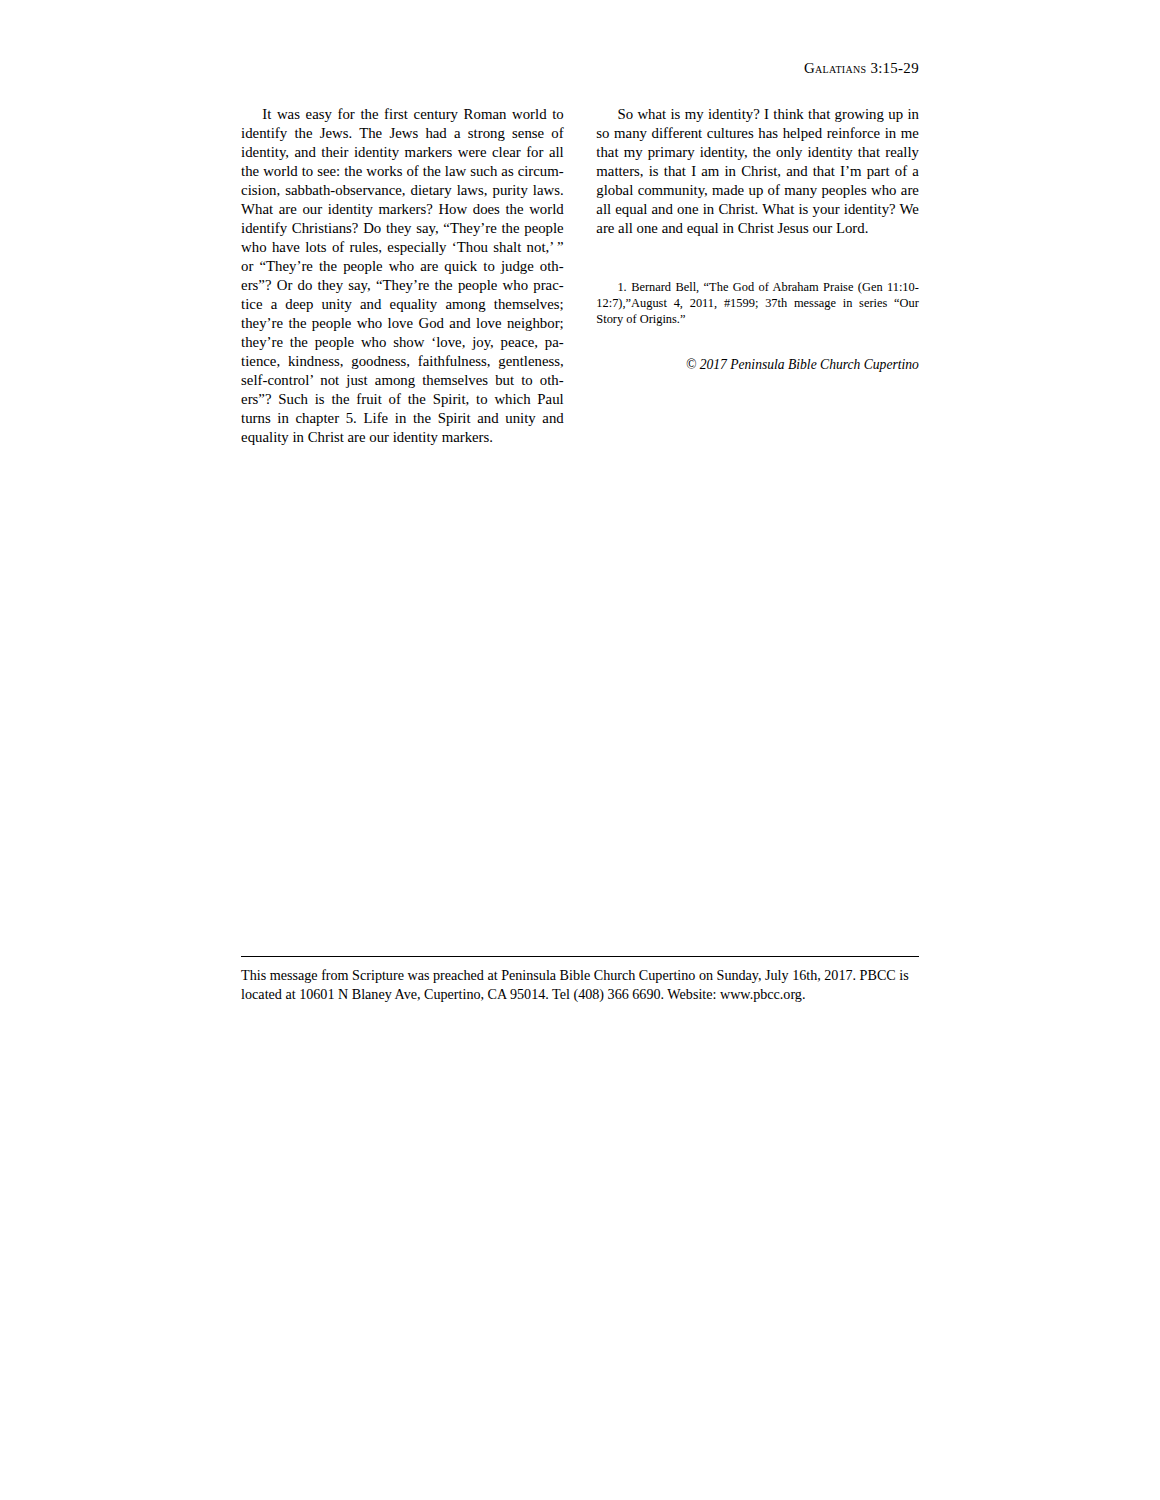Galatians 3:15-29
It was easy for the first century Roman world to identify the Jews. The Jews had a strong sense of identity, and their identity markers were clear for all the world to see: the works of the law such as circumcision, sabbath-observance, dietary laws, purity laws. What are our identity markers? How does the world identify Christians? Do they say, “They’re the people who have lots of rules, especially ‘Thou shalt not,’ ” or “They’re the people who are quick to judge others”? Or do they say, “They’re the people who practice a deep unity and equality among themselves; they’re the people who love God and love neighbor; they’re the people who show ‘love, joy, peace, patience, kindness, goodness, faithfulness, gentleness, self-control’ not just among themselves but to others”? Such is the fruit of the Spirit, to which Paul turns in chapter 5. Life in the Spirit and unity and equality in Christ are our identity markers.
So what is my identity? I think that growing up in so many different cultures has helped reinforce in me that my primary identity, the only identity that really matters, is that I am in Christ, and that I’m part of a global community, made up of many peoples who are all equal and one in Christ. What is your identity? We are all one and equal in Christ Jesus our Lord.
1. Bernard Bell, “The God of Abraham Praise (Gen 11:10-12:7),”August 4, 2011, #1599; 37th message in series “Our Story of Origins.”
© 2017 Peninsula Bible Church Cupertino
This message from Scripture was preached at Peninsula Bible Church Cupertino on Sunday, July 16th, 2017. PBCC is located at 10601 N Blaney Ave, Cupertino, CA 95014. Tel (408) 366 6690. Website: www.pbcc.org.